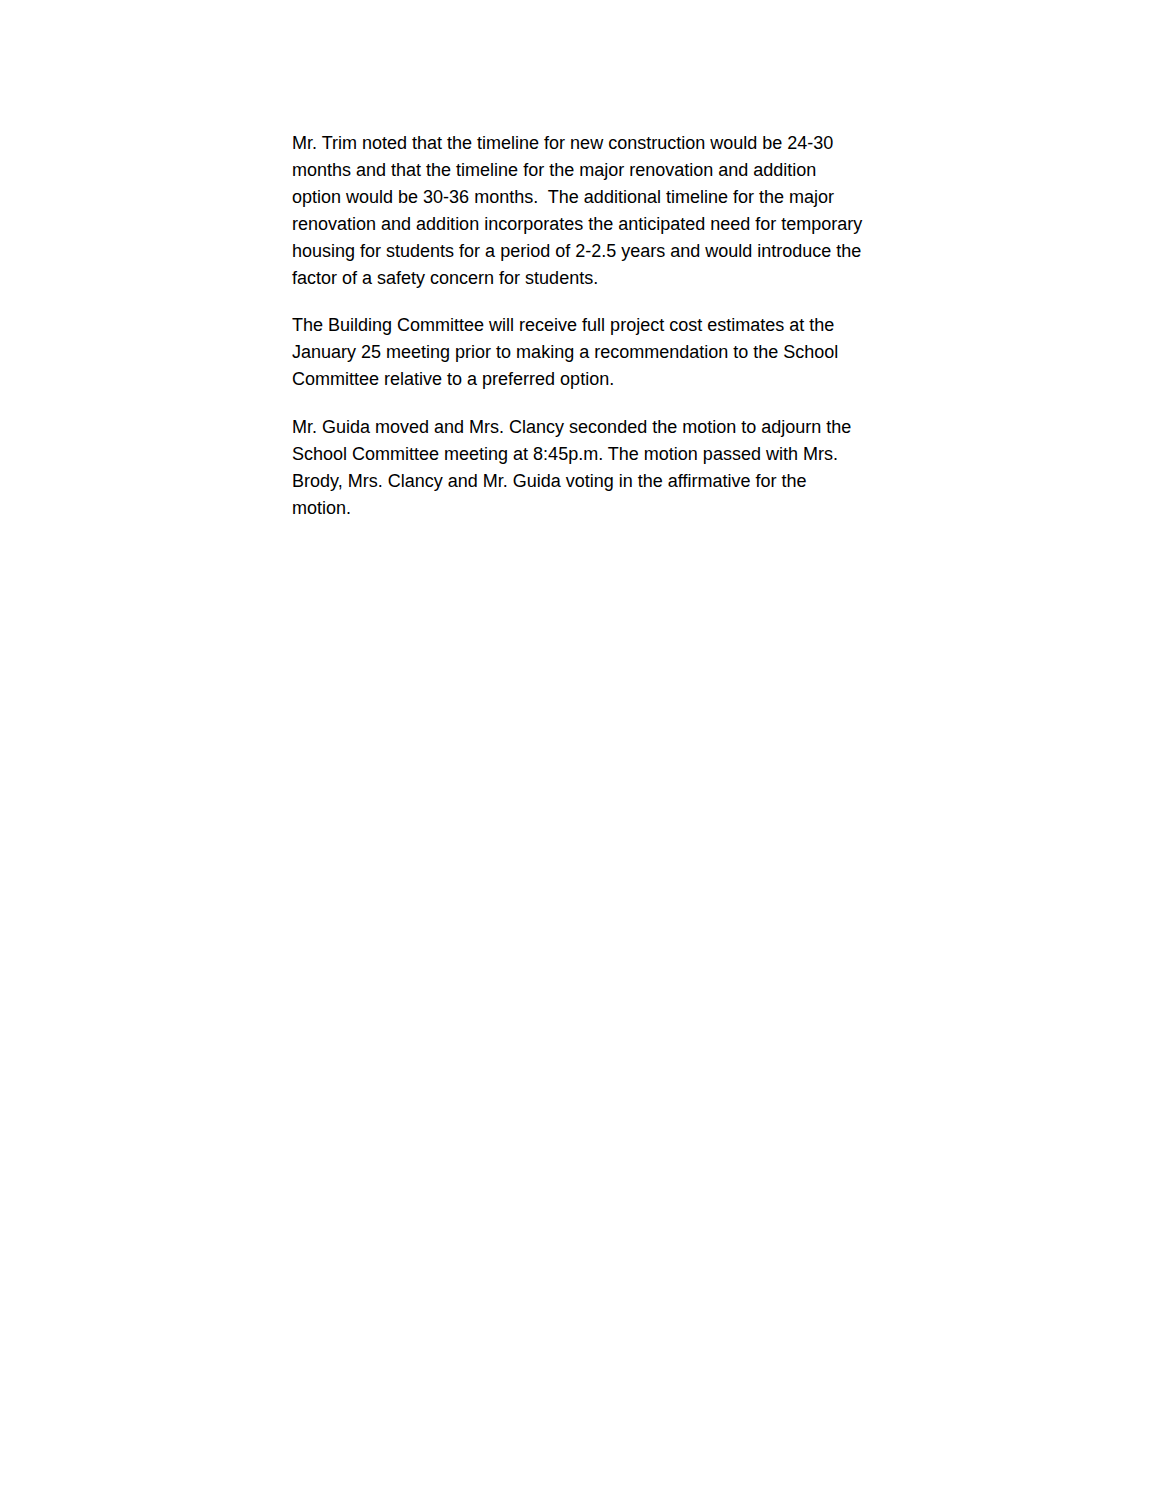Mr. Trim noted that the timeline for new construction would be 24-30 months and that the timeline for the major renovation and addition option would be 30-36 months. The additional timeline for the major renovation and addition incorporates the anticipated need for temporary housing for students for a period of 2-2.5 years and would introduce the factor of a safety concern for students.
The Building Committee will receive full project cost estimates at the January 25 meeting prior to making a recommendation to the School Committee relative to a preferred option.
Mr. Guida moved and Mrs. Clancy seconded the motion to adjourn the School Committee meeting at 8:45p.m. The motion passed with Mrs. Brody, Mrs. Clancy and Mr. Guida voting in the affirmative for the motion.